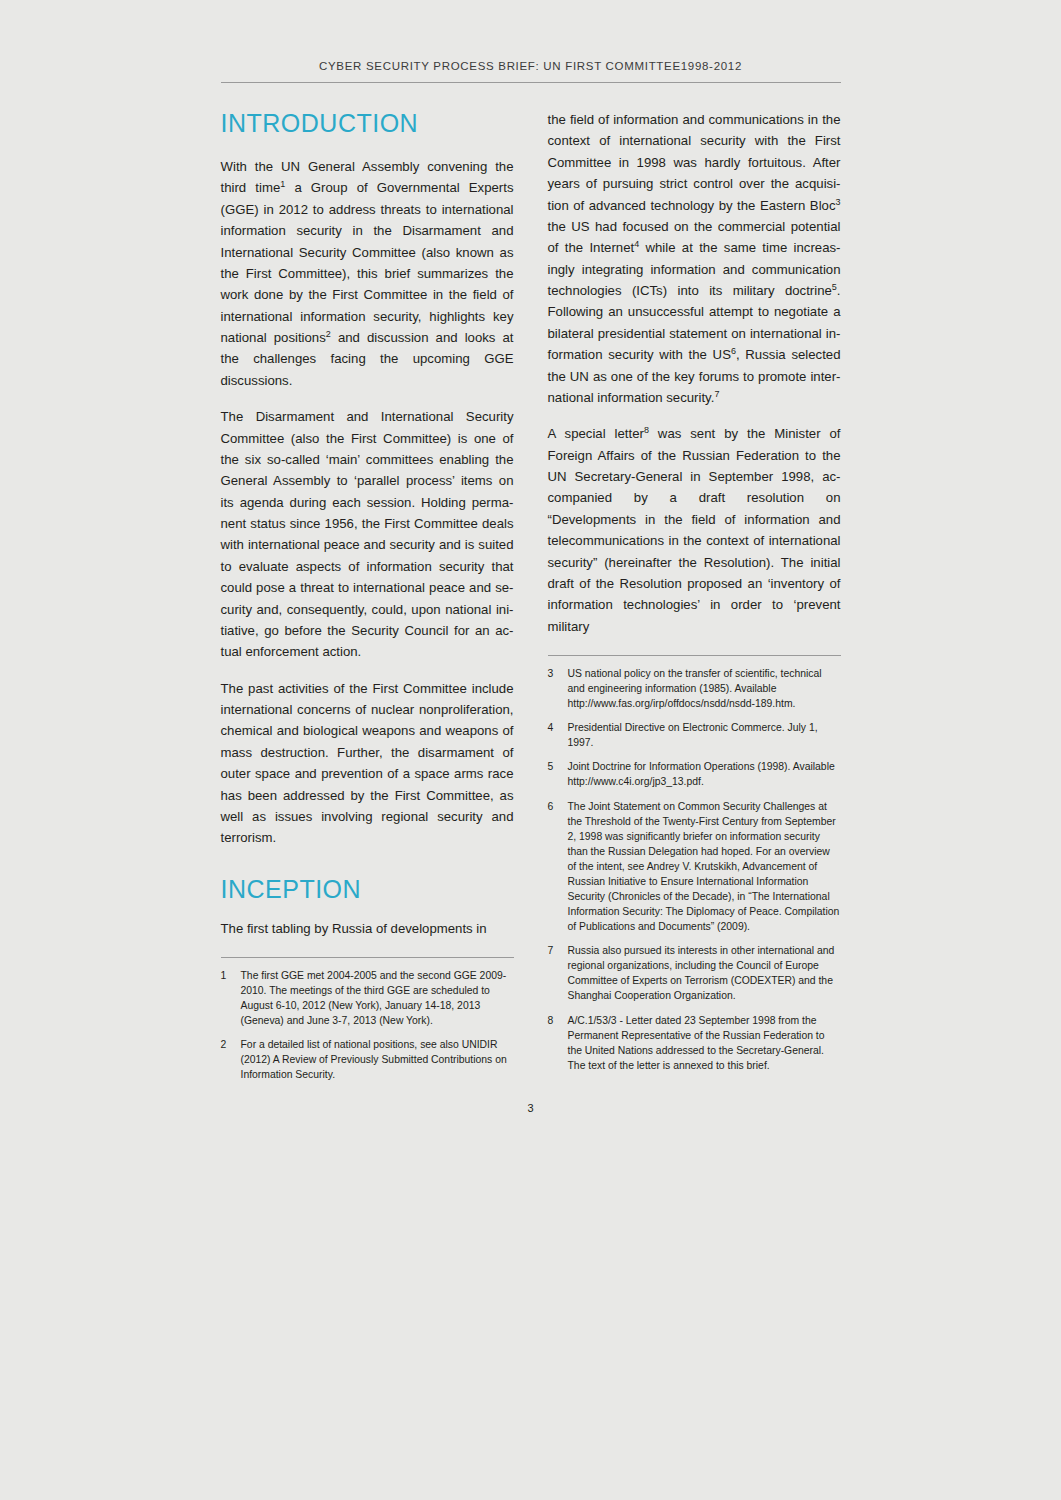Cyber Security Process Brief: UN First Committee1998-2012
Introduction
With the UN General Assembly convening the third time1 a Group of Governmental Experts (GGE) in 2012 to address threats to international information security in the Disarmament and International Security Committee (also known as the First Committee), this brief summarizes the work done by the First Committee in the field of international information security, highlights key national positions2 and discussion and looks at the challenges facing the upcoming GGE discussions.
The Disarmament and International Security Committee (also the First Committee) is one of the six so-called ‘main’ committees enabling the General Assembly to ‘parallel process’ items on its agenda during each session. Holding permanent status since 1956, the First Committee deals with international peace and security and is suited to evaluate aspects of information security that could pose a threat to international peace and security and, consequently, could, upon national initiative, go before the Security Council for an actual enforcement action.
The past activities of the First Committee include international concerns of nuclear nonproliferation, chemical and biological weapons and weapons of mass destruction. Further, the disarmament of outer space and prevention of a space arms race has been addressed by the First Committee, as well as issues involving regional security and terrorism.
Inception
The first tabling by Russia of developments in
The first GGE met 2004-2005 and the second GGE 2009-2010. The meetings of the third GGE are scheduled to August 6-10, 2012 (New York), January 14-18, 2013 (Geneva) and June 3-7, 2013 (New York).
For a detailed list of national positions, see also UNIDIR (2012) A Review of Previously Submitted Contributions on Information Security.
the field of information and communications in the context of international security with the First Committee in 1998 was hardly fortuitous. After years of pursuing strict control over the acquisition of advanced technology by the Eastern Bloc3 the US had focused on the commercial potential of the Internet4 while at the same time increasingly integrating information and communication technologies (ICTs) into its military doctrine5. Following an unsuccessful attempt to negotiate a bilateral presidential statement on international information security with the US6, Russia selected the UN as one of the key forums to promote international information security.7
A special letter8 was sent by the Minister of Foreign Affairs of the Russian Federation to the UN Secretary-General in September 1998, accompanied by a draft resolution on “Developments in the field of information and telecommunications in the context of international security” (hereinafter the Resolution). The initial draft of the Resolution proposed an ‘inventory of information technologies’ in order to ‘prevent military
US national policy on the transfer of scientific, technical and engineering information (1985). Available http://www.fas.org/irp/offdocs/nsdd/nsdd-189.htm.
Presidential Directive on Electronic Commerce. July 1, 1997.
Joint Doctrine for Information Operations (1998). Available http://www.c4i.org/jp3_13.pdf.
The Joint Statement on Common Security Challenges at the Threshold of the Twenty-First Century from September 2, 1998 was significantly briefer on information security than the Russian Delegation had hoped. For an overview of the intent, see Andrey V. Krutskikh, Advancement of Russian Initiative to Ensure International Information Security (Chronicles of the Decade), in “The International Information Security: The Diplomacy of Peace. Compilation of Publications and Documents” (2009).
Russia also pursued its interests in other international and regional organizations, including the Council of Europe Committee of Experts on Terrorism (CODEXTER) and the Shanghai Cooperation Organization.
A/C.1/53/3 - Letter dated 23 September 1998 from the Permanent Representative of the Russian Federation to the United Nations addressed to the Secretary-General. The text of the letter is annexed to this brief.
3